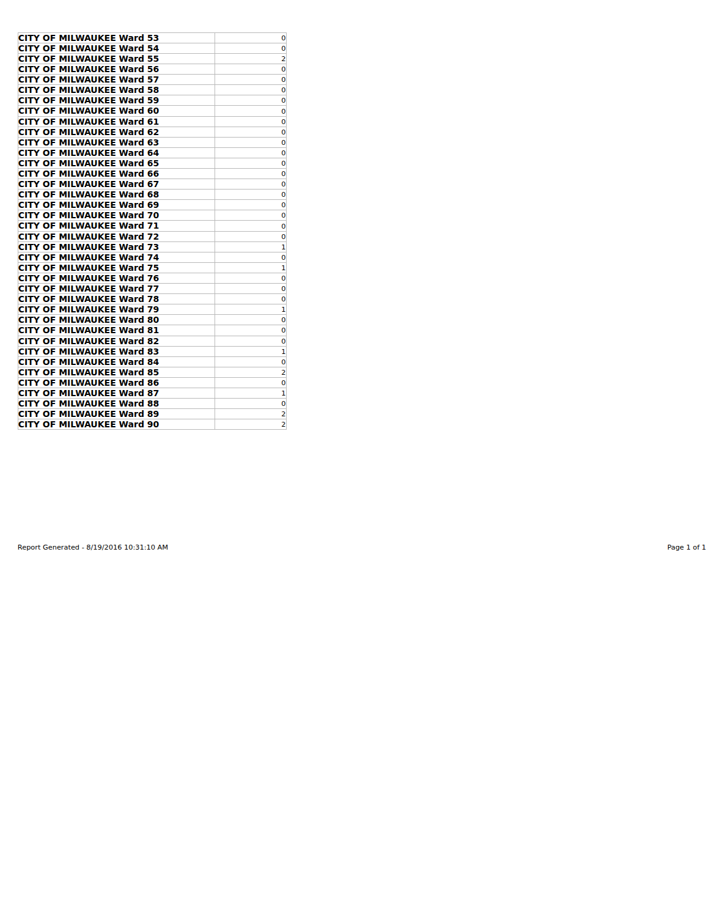| CITY OF MILWAUKEE Ward 53 | 0 |
| CITY OF MILWAUKEE Ward 54 | 0 |
| CITY OF MILWAUKEE Ward 55 | 2 |
| CITY OF MILWAUKEE Ward 56 | 0 |
| CITY OF MILWAUKEE Ward 57 | 0 |
| CITY OF MILWAUKEE Ward 58 | 0 |
| CITY OF MILWAUKEE Ward 59 | 0 |
| CITY OF MILWAUKEE Ward 60 | 0 |
| CITY OF MILWAUKEE Ward 61 | 0 |
| CITY OF MILWAUKEE Ward 62 | 0 |
| CITY OF MILWAUKEE Ward 63 | 0 |
| CITY OF MILWAUKEE Ward 64 | 0 |
| CITY OF MILWAUKEE Ward 65 | 0 |
| CITY OF MILWAUKEE Ward 66 | 0 |
| CITY OF MILWAUKEE Ward 67 | 0 |
| CITY OF MILWAUKEE Ward 68 | 0 |
| CITY OF MILWAUKEE Ward 69 | 0 |
| CITY OF MILWAUKEE Ward 70 | 0 |
| CITY OF MILWAUKEE Ward 71 | 0 |
| CITY OF MILWAUKEE Ward 72 | 0 |
| CITY OF MILWAUKEE Ward 73 | 1 |
| CITY OF MILWAUKEE Ward 74 | 0 |
| CITY OF MILWAUKEE Ward 75 | 1 |
| CITY OF MILWAUKEE Ward 76 | 0 |
| CITY OF MILWAUKEE Ward 77 | 0 |
| CITY OF MILWAUKEE Ward 78 | 0 |
| CITY OF MILWAUKEE Ward 79 | 1 |
| CITY OF MILWAUKEE Ward 80 | 0 |
| CITY OF MILWAUKEE Ward 81 | 0 |
| CITY OF MILWAUKEE Ward 82 | 0 |
| CITY OF MILWAUKEE Ward 83 | 1 |
| CITY OF MILWAUKEE Ward 84 | 0 |
| CITY OF MILWAUKEE Ward 85 | 2 |
| CITY OF MILWAUKEE Ward 86 | 0 |
| CITY OF MILWAUKEE Ward 87 | 1 |
| CITY OF MILWAUKEE Ward 88 | 0 |
| CITY OF MILWAUKEE Ward 89 | 2 |
| CITY OF MILWAUKEE Ward 90 | 2 |
Report Generated - 8/19/2016 10:31:10 AM Page 1 of 1